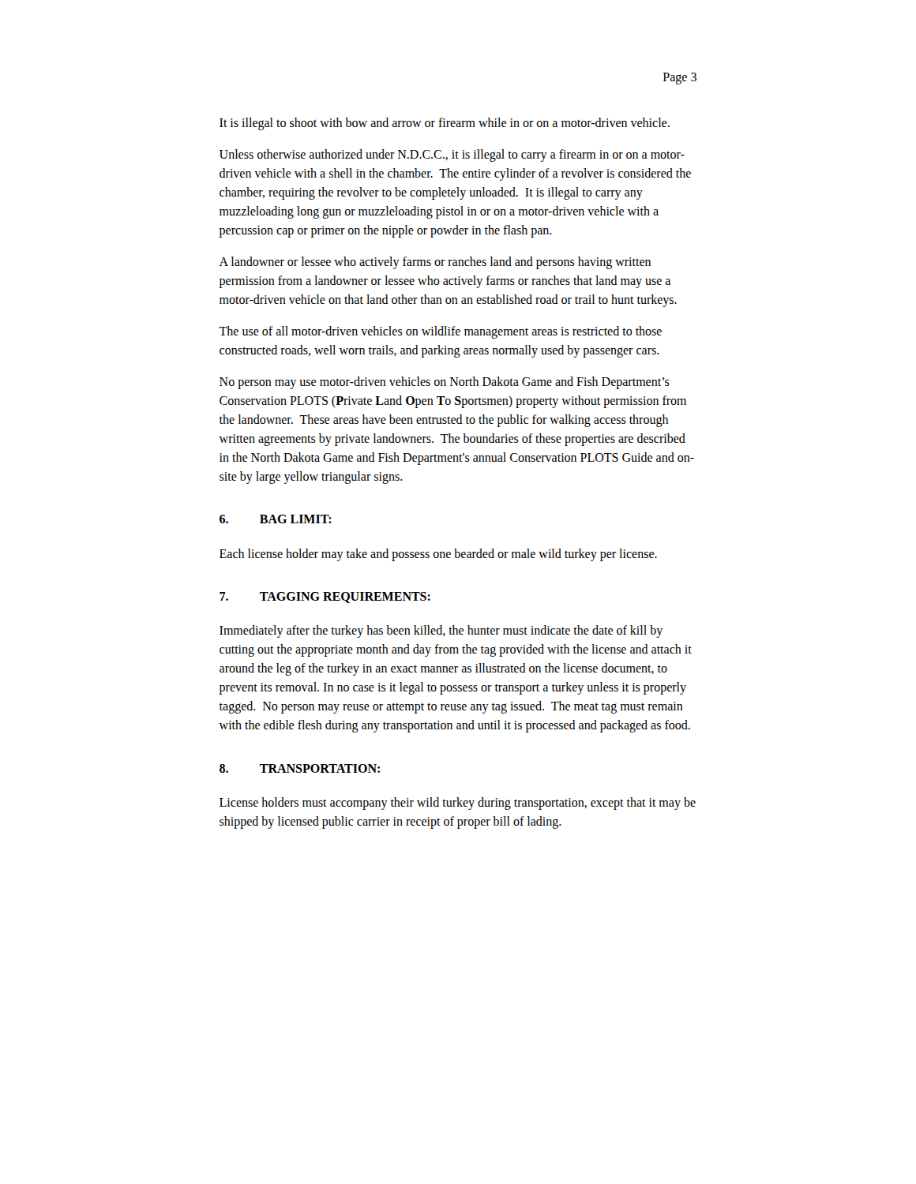Page 3
It is illegal to shoot with bow and arrow or firearm while in or on a motor-driven vehicle.
Unless otherwise authorized under N.D.C.C., it is illegal to carry a firearm in or on a motor-driven vehicle with a shell in the chamber. The entire cylinder of a revolver is considered the chamber, requiring the revolver to be completely unloaded. It is illegal to carry any muzzleloading long gun or muzzleloading pistol in or on a motor-driven vehicle with a percussion cap or primer on the nipple or powder in the flash pan.
A landowner or lessee who actively farms or ranches land and persons having written permission from a landowner or lessee who actively farms or ranches that land may use a motor-driven vehicle on that land other than on an established road or trail to hunt turkeys.
The use of all motor-driven vehicles on wildlife management areas is restricted to those constructed roads, well worn trails, and parking areas normally used by passenger cars.
No person may use motor-driven vehicles on North Dakota Game and Fish Department’s Conservation PLOTS (Private Land Open To Sportsmen) property without permission from the landowner. These areas have been entrusted to the public for walking access through written agreements by private landowners. The boundaries of these properties are described in the North Dakota Game and Fish Department's annual Conservation PLOTS Guide and on-site by large yellow triangular signs.
6. Bag Limit:
Each license holder may take and possess one bearded or male wild turkey per license.
7. Tagging Requirements:
Immediately after the turkey has been killed, the hunter must indicate the date of kill by cutting out the appropriate month and day from the tag provided with the license and attach it around the leg of the turkey in an exact manner as illustrated on the license document, to prevent its removal. In no case is it legal to possess or transport a turkey unless it is properly tagged. No person may reuse or attempt to reuse any tag issued. The meat tag must remain with the edible flesh during any transportation and until it is processed and packaged as food.
8. Transportation:
License holders must accompany their wild turkey during transportation, except that it may be shipped by licensed public carrier in receipt of proper bill of lading.